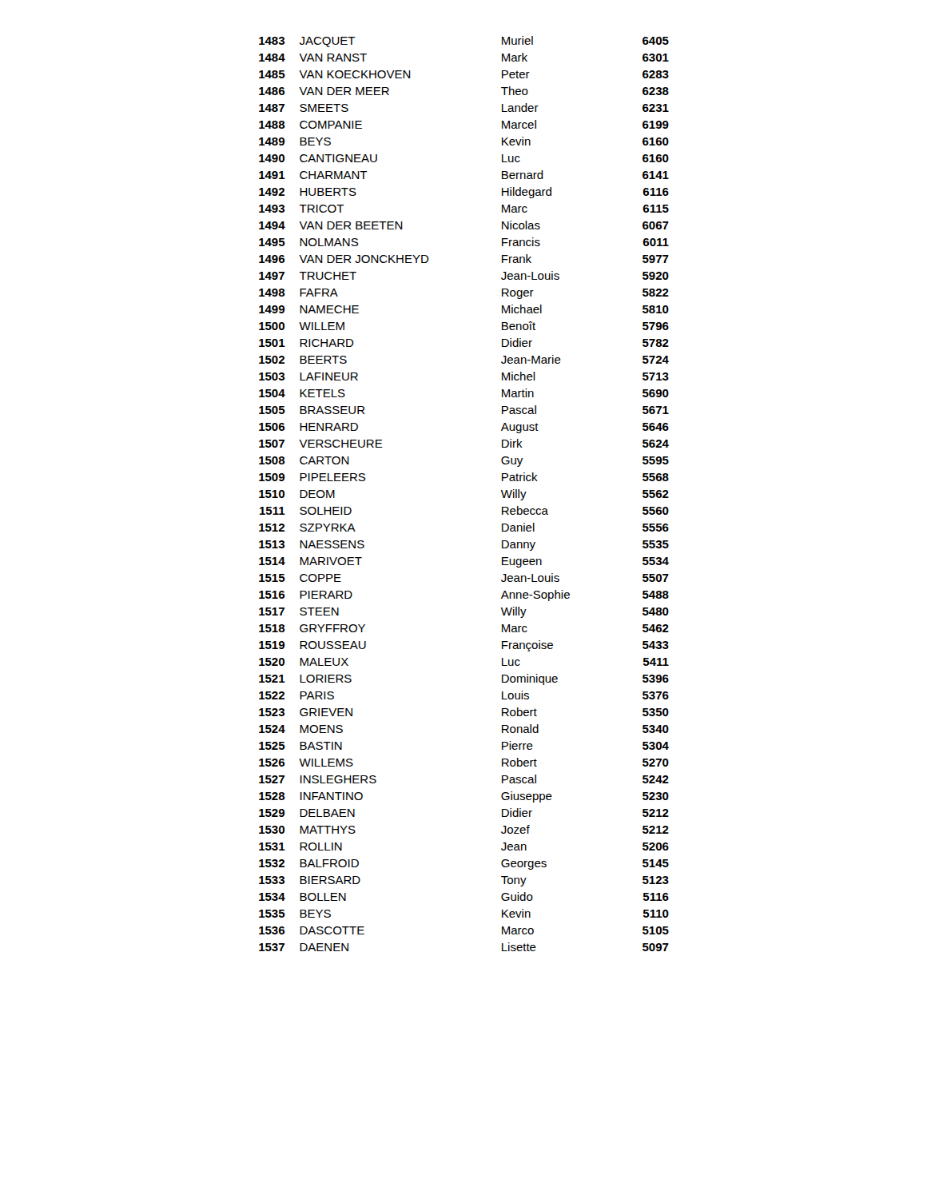| 1483 | JACQUET | Muriel | 6405 |
| 1484 | VAN RANST | Mark | 6301 |
| 1485 | VAN KOECKHOVEN | Peter | 6283 |
| 1486 | VAN DER MEER | Theo | 6238 |
| 1487 | SMEETS | Lander | 6231 |
| 1488 | COMPANIE | Marcel | 6199 |
| 1489 | BEYS | Kevin | 6160 |
| 1490 | CANTIGNEAU | Luc | 6160 |
| 1491 | CHARMANT | Bernard | 6141 |
| 1492 | HUBERTS | Hildegard | 6116 |
| 1493 | TRICOT | Marc | 6115 |
| 1494 | VAN DER BEETEN | Nicolas | 6067 |
| 1495 | NOLMANS | Francis | 6011 |
| 1496 | VAN DER JONCKHEYD | Frank | 5977 |
| 1497 | TRUCHET | Jean-Louis | 5920 |
| 1498 | FAFRA | Roger | 5822 |
| 1499 | NAMECHE | Michael | 5810 |
| 1500 | WILLEM | Benoît | 5796 |
| 1501 | RICHARD | Didier | 5782 |
| 1502 | BEERTS | Jean-Marie | 5724 |
| 1503 | LAFINEUR | Michel | 5713 |
| 1504 | KETELS | Martin | 5690 |
| 1505 | BRASSEUR | Pascal | 5671 |
| 1506 | HENRARD | August | 5646 |
| 1507 | VERSCHEURE | Dirk | 5624 |
| 1508 | CARTON | Guy | 5595 |
| 1509 | PIPELEERS | Patrick | 5568 |
| 1510 | DEOM | Willy | 5562 |
| 1511 | SOLHEID | Rebecca | 5560 |
| 1512 | SZPYRKA | Daniel | 5556 |
| 1513 | NAESSENS | Danny | 5535 |
| 1514 | MARIVOET | Eugeen | 5534 |
| 1515 | COPPE | Jean-Louis | 5507 |
| 1516 | PIERARD | Anne-Sophie | 5488 |
| 1517 | STEEN | Willy | 5480 |
| 1518 | GRYFFROY | Marc | 5462 |
| 1519 | ROUSSEAU | Françoise | 5433 |
| 1520 | MALEUX | Luc | 5411 |
| 1521 | LORIERS | Dominique | 5396 |
| 1522 | PARIS | Louis | 5376 |
| 1523 | GRIEVEN | Robert | 5350 |
| 1524 | MOENS | Ronald | 5340 |
| 1525 | BASTIN | Pierre | 5304 |
| 1526 | WILLEMS | Robert | 5270 |
| 1527 | INSLEGHERS | Pascal | 5242 |
| 1528 | INFANTINO | Giuseppe | 5230 |
| 1529 | DELBAEN | Didier | 5212 |
| 1530 | MATTHYS | Jozef | 5212 |
| 1531 | ROLLIN | Jean | 5206 |
| 1532 | BALFROID | Georges | 5145 |
| 1533 | BIERSARD | Tony | 5123 |
| 1534 | BOLLEN | Guido | 5116 |
| 1535 | BEYS | Kevin | 5110 |
| 1536 | DASCOTTE | Marco | 5105 |
| 1537 | DAENEN | Lisette | 5097 |